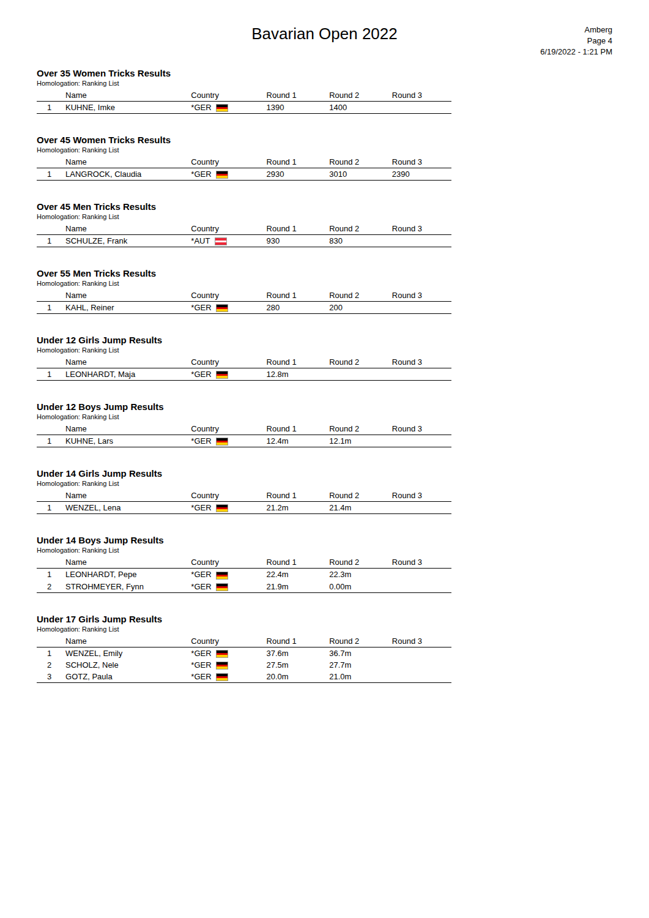Amberg
Page 4
6/19/2022 - 1:21 PM
Bavarian Open 2022
Over 35 Women Tricks Results
Homologation: Ranking List
| | Name | Country | Round 1 | Round 2 | Round 3 |
| --- | --- | --- | --- | --- | --- |
| 1 | KUHNE, Imke | *GER | 1390 | 1400 | |
Over 45 Women Tricks Results
Homologation: Ranking List
| | Name | Country | Round 1 | Round 2 | Round 3 |
| --- | --- | --- | --- | --- | --- |
| 1 | LANGROCK, Claudia | *GER | 2930 | 3010 | 2390 |
Over 45 Men Tricks Results
Homologation: Ranking List
| | Name | Country | Round 1 | Round 2 | Round 3 |
| --- | --- | --- | --- | --- | --- |
| 1 | SCHULZE, Frank | *AUT | 930 | 830 | |
Over 55 Men Tricks Results
Homologation: Ranking List
| | Name | Country | Round 1 | Round 2 | Round 3 |
| --- | --- | --- | --- | --- | --- |
| 1 | KAHL, Reiner | *GER | 280 | 200 | |
Under 12 Girls Jump Results
Homologation: Ranking List
| | Name | Country | Round 1 | Round 2 | Round 3 |
| --- | --- | --- | --- | --- | --- |
| 1 | LEONHARDT, Maja | *GER | 12.8m | | |
Under 12 Boys Jump Results
Homologation: Ranking List
| | Name | Country | Round 1 | Round 2 | Round 3 |
| --- | --- | --- | --- | --- | --- |
| 1 | KUHNE, Lars | *GER | 12.4m | 12.1m | |
Under 14 Girls Jump Results
Homologation: Ranking List
| | Name | Country | Round 1 | Round 2 | Round 3 |
| --- | --- | --- | --- | --- | --- |
| 1 | WENZEL, Lena | *GER | 21.2m | 21.4m | |
Under 14 Boys Jump Results
Homologation: Ranking List
| | Name | Country | Round 1 | Round 2 | Round 3 |
| --- | --- | --- | --- | --- | --- |
| 1 | LEONHARDT, Pepe | *GER | 22.4m | 22.3m | |
| 2 | STROHMEYER, Fynn | *GER | 21.9m | 0.00m | |
Under 17 Girls Jump Results
Homologation: Ranking List
| | Name | Country | Round 1 | Round 2 | Round 3 |
| --- | --- | --- | --- | --- | --- |
| 1 | WENZEL, Emily | *GER | 37.6m | 36.7m | |
| 2 | SCHOLZ, Nele | *GER | 27.5m | 27.7m | |
| 3 | GOTZ, Paula | *GER | 20.0m | 21.0m | |